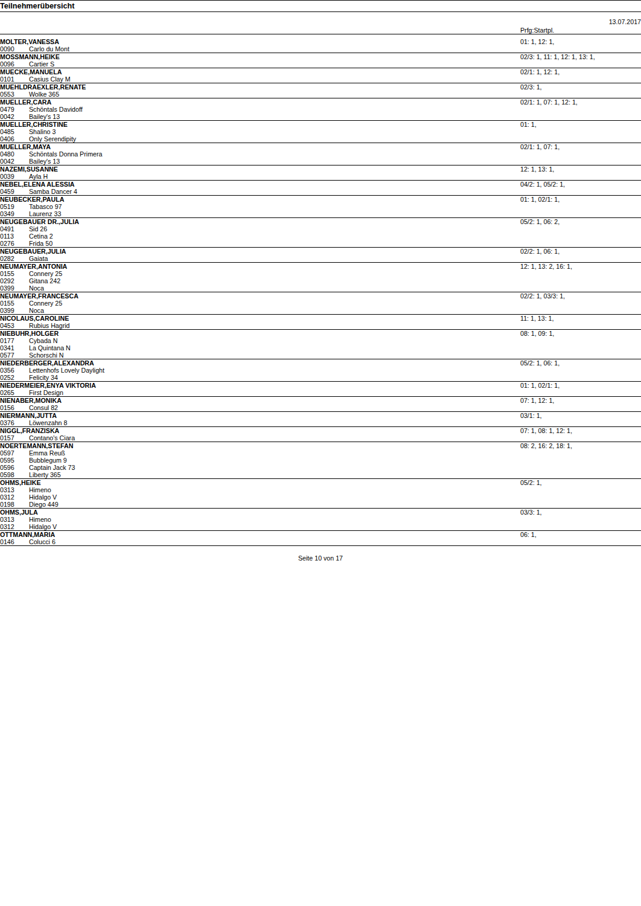Teilnehmerübersicht
13.07.2017
| | | Prfg:Startpl. |
| MOLTER,VANESSA | 01: 1, 12: 1, |
| 0090 | Carlo du Mont | |
| MOSSMANN,HEIKE | 02/3: 1, 11: 1, 12: 1, 13: 1, |
| 0096 | Cartier S | |
| MUECKE,MANUELA | 02/1: 1, 12: 1, |
| 0101 | Casius Clay M | |
| MUEHLDRAEXLER,RENATE | 02/3: 1, |
| 0553 | Wolke 365 | |
| MUELLER,CARA | 02/1: 1, 07: 1, 12: 1, |
| 0479 | Schöntals Davidoff | |
| 0042 | Bailey's 13 | |
| MUELLER,CHRISTINE | 01: 1, |
| 0485 | Shalino 3 | |
| 0406 | Only Serendipity | |
| MUELLER,MAYA | 02/1: 1, 07: 1, |
| 0480 | Schöntals Donna Primera | |
| 0042 | Bailey's 13 | |
| NAZEMI,SUSANNE | 12: 1, 13: 1, |
| 0039 | Ayla H | |
| NEBEL,ELENA ALESSIA | 04/2: 1, 05/2: 1, |
| 0459 | Samba Dancer 4 | |
| NEUBECKER,PAULA | 01: 1, 02/1: 1, |
| 0519 | Tabasco 97 | |
| 0349 | Laurenz 33 | |
| NEUGEBAUER DR.,JULIA | 05/2: 1, 06: 2, |
| 0491 | Sid 26 | |
| 0113 | Cetina 2 | |
| 0276 | Frida 50 | |
| NEUGEBAUER,JULIA | 02/2: 1, 06: 1, |
| 0282 | Gaiata | |
| NEUMAYER,ANTONIA | 12: 1, 13: 2, 16: 1, |
| 0155 | Connery 25 | |
| 0292 | Gitana 242 | |
| 0399 | Noca | |
| NEUMAYER,FRANCESCA | 02/2: 1, 03/3: 1, |
| 0155 | Connery 25 | |
| 0399 | Noca | |
| NICOLAUS,CAROLINE | 11: 1, 13: 1, |
| 0453 | Rubius Hagrid | |
| NIEBUHR,HOLGER | 08: 1, 09: 1, |
| 0177 | Cybada N | |
| 0341 | La Quintana N | |
| 0577 | Schorschi N | |
| NIEDERBERGER,ALEXANDRA | 05/2: 1, 06: 1, |
| 0356 | Lettenhofs Lovely Daylight | |
| 0252 | Felicity 34 | |
| NIEDERMEIER,ENYA VIKTORIA | 01: 1, 02/1: 1, |
| 0265 | First Design | |
| NIENABER,MONIKA | 07: 1, 12: 1, |
| 0156 | Consul 82 | |
| NIERMANN,JUTTA | 03/1: 1, |
| 0376 | Löwenzahn 8 | |
| NIGGL,FRANZISKA | 07: 1, 08: 1, 12: 1, |
| 0157 | Contano's Ciara | |
| NOERTEMANN,STEFAN | 08: 2, 16: 2, 18: 1, |
| 0597 | Emma Reuß | |
| 0595 | Bubblegum 9 | |
| 0596 | Captain Jack 73 | |
| 0598 | Liberty 365 | |
| OHMS,HEIKE | 05/2: 1, |
| 0313 | Himeno | |
| 0312 | Hidalgo V | |
| 0198 | Diego 449 | |
| OHMS,JULA | 03/3: 1, |
| 0313 | Himeno | |
| 0312 | Hidalgo V | |
| OTTMANN,MARIA | 06: 1, |
| 0146 | Colucci 6 | |
Seite 10 von 17